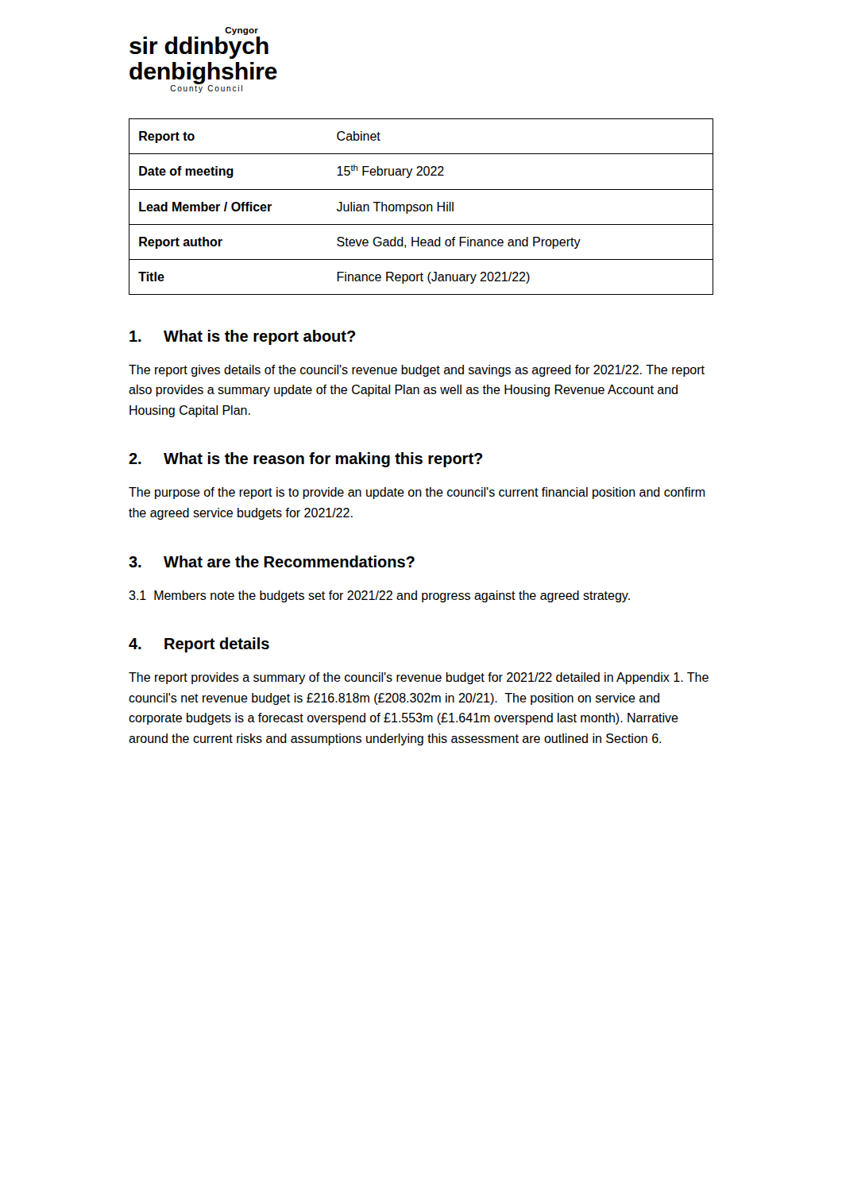Cyngor sir ddinbych
denbighshire County Council
| Report to | Cabinet |
| Date of meeting | 15 th February 2022 |
| Lead Member / Officer | Julian Thompson Hill |
| Report author | Steve Gadd, Head of Finance and Property |
| Title | Finance Report (January 2021/22) |
1. What is the report about?
The report gives details of the council's revenue budget and savings as agreed for 2021/22. The report also provides a summary update of the Capital Plan as well as the Housing Revenue Account and Housing Capital Plan.
2. What is the reason for making this report?
The purpose of the report is to provide an update on the council's current financial position and confirm the agreed service budgets for 2021/22.
3. What are the Recommendations?
3.1 Members note the budgets set for 2021/22 and progress against the agreed strategy.
4. Report details
The report provides a summary of the council's revenue budget for 2021/22 detailed in Appendix 1. The council's net revenue budget is £216.818m (£208.302m in 20/21). The position on service and corporate budgets is a forecast overspend of £1.553m (£1.641m overspend last month). Narrative around the current risks and assumptions underlying this assessment are outlined in Section 6.